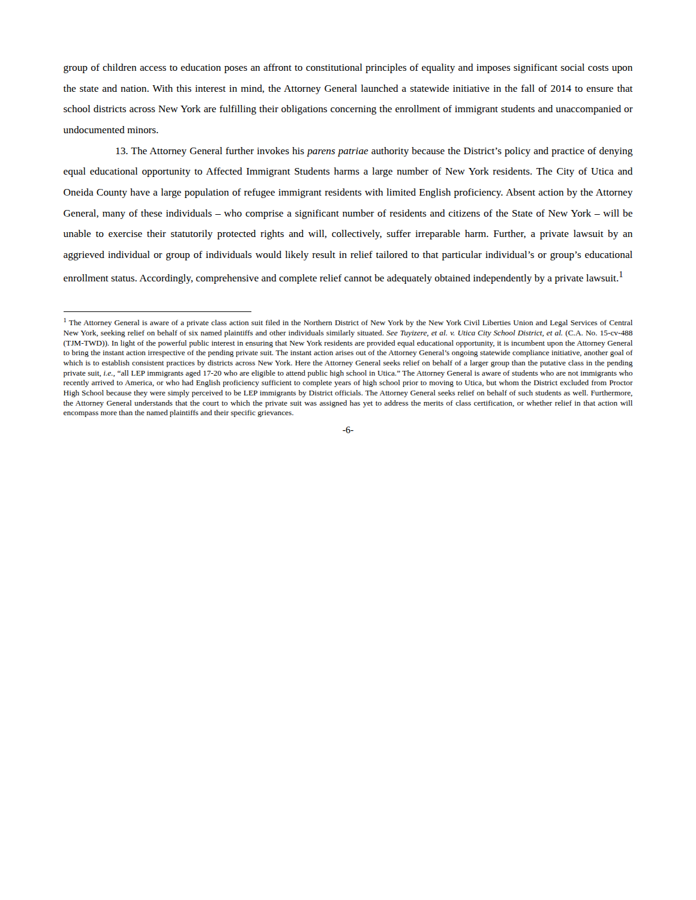group of children access to education poses an affront to constitutional principles of equality and imposes significant social costs upon the state and nation. With this interest in mind, the Attorney General launched a statewide initiative in the fall of 2014 to ensure that school districts across New York are fulfilling their obligations concerning the enrollment of immigrant students and unaccompanied or undocumented minors.
13. The Attorney General further invokes his parens patriae authority because the District’s policy and practice of denying equal educational opportunity to Affected Immigrant Students harms a large number of New York residents. The City of Utica and Oneida County have a large population of refugee immigrant residents with limited English proficiency. Absent action by the Attorney General, many of these individuals – who comprise a significant number of residents and citizens of the State of New York – will be unable to exercise their statutorily protected rights and will, collectively, suffer irreparable harm. Further, a private lawsuit by an aggrieved individual or group of individuals would likely result in relief tailored to that particular individual’s or group’s educational enrollment status. Accordingly, comprehensive and complete relief cannot be adequately obtained independently by a private lawsuit.1
1 The Attorney General is aware of a private class action suit filed in the Northern District of New York by the New York Civil Liberties Union and Legal Services of Central New York, seeking relief on behalf of six named plaintiffs and other individuals similarly situated. See Tuyizere, et al. v. Utica City School District, et al. (C.A. No. 15-cv-488 (TJM-TWD)). In light of the powerful public interest in ensuring that New York residents are provided equal educational opportunity, it is incumbent upon the Attorney General to bring the instant action irrespective of the pending private suit. The instant action arises out of the Attorney General’s ongoing statewide compliance initiative, another goal of which is to establish consistent practices by districts across New York. Here the Attorney General seeks relief on behalf of a larger group than the putative class in the pending private suit, i.e., “all LEP immigrants aged 17-20 who are eligible to attend public high school in Utica.” The Attorney General is aware of students who are not immigrants who recently arrived to America, or who had English proficiency sufficient to complete years of high school prior to moving to Utica, but whom the District excluded from Proctor High School because they were simply perceived to be LEP immigrants by District officials. The Attorney General seeks relief on behalf of such students as well. Furthermore, the Attorney General understands that the court to which the private suit was assigned has yet to address the merits of class certification, or whether relief in that action will encompass more than the named plaintiffs and their specific grievances.
-6-